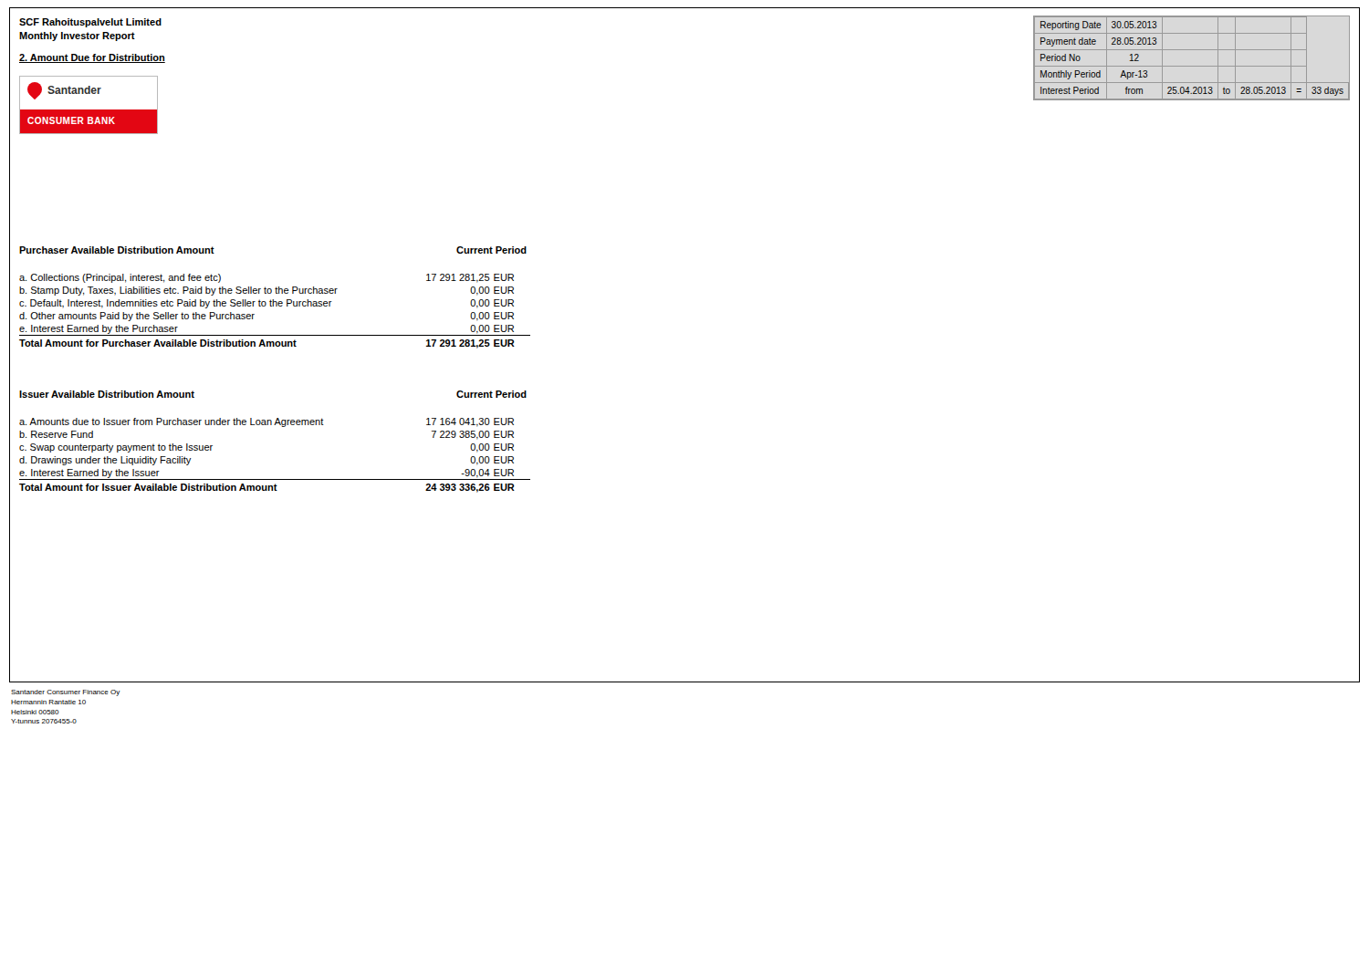SCF Rahoituspalvelut Limited
Monthly Investor Report
2. Amount Due for Distribution
Santander
CONSUMER BANK
| Reporting Date | 30.05.2013 | | | | |
| Payment date | 28.05.2013 | | | | |
| Period No | 12 | | | | |
| Monthly Period | Apr-13 | | | | |
| Interest Period | from | 25.04.2013 | to | 28.05.2013 | = | 33 days |
| Purchaser Available Distribution Amount | Current Period |
| a. Collections (Principal, interest, and fee etc) | 17 291 281,25 | EUR |
| b. Stamp Duty, Taxes, Liabilities etc. Paid by the Seller to the Purchaser | 0,00 | EUR |
| c. Default, Interest, Indemnities etc Paid by the Seller to the Purchaser | 0,00 | EUR |
| d. Other amounts Paid by the Seller to the Purchaser | 0,00 | EUR |
| e. Interest Earned by the Purchaser | 0,00 | EUR |
| Total Amount for Purchaser Available Distribution Amount | 17 291 281,25 | EUR |
| Issuer Available Distribution Amount | Current Period |
| a. Amounts due to Issuer from Purchaser under the Loan Agreement | 17 164 041,30 | EUR |
| b. Reserve Fund | 7 229 385,00 | EUR |
| c. Swap counterparty payment to the Issuer | 0,00 | EUR |
| d. Drawings under the Liquidity Facility | 0,00 | EUR |
| e. Interest Earned by the Issuer | -90,04 | EUR |
| Total Amount for Issuer Available Distribution Amount | 24 393 336,26 | EUR |
Santander Consumer Finance Oy
Hermannin Rantatie 10
Helsinki 00580
Y-tunnus 2076455-0